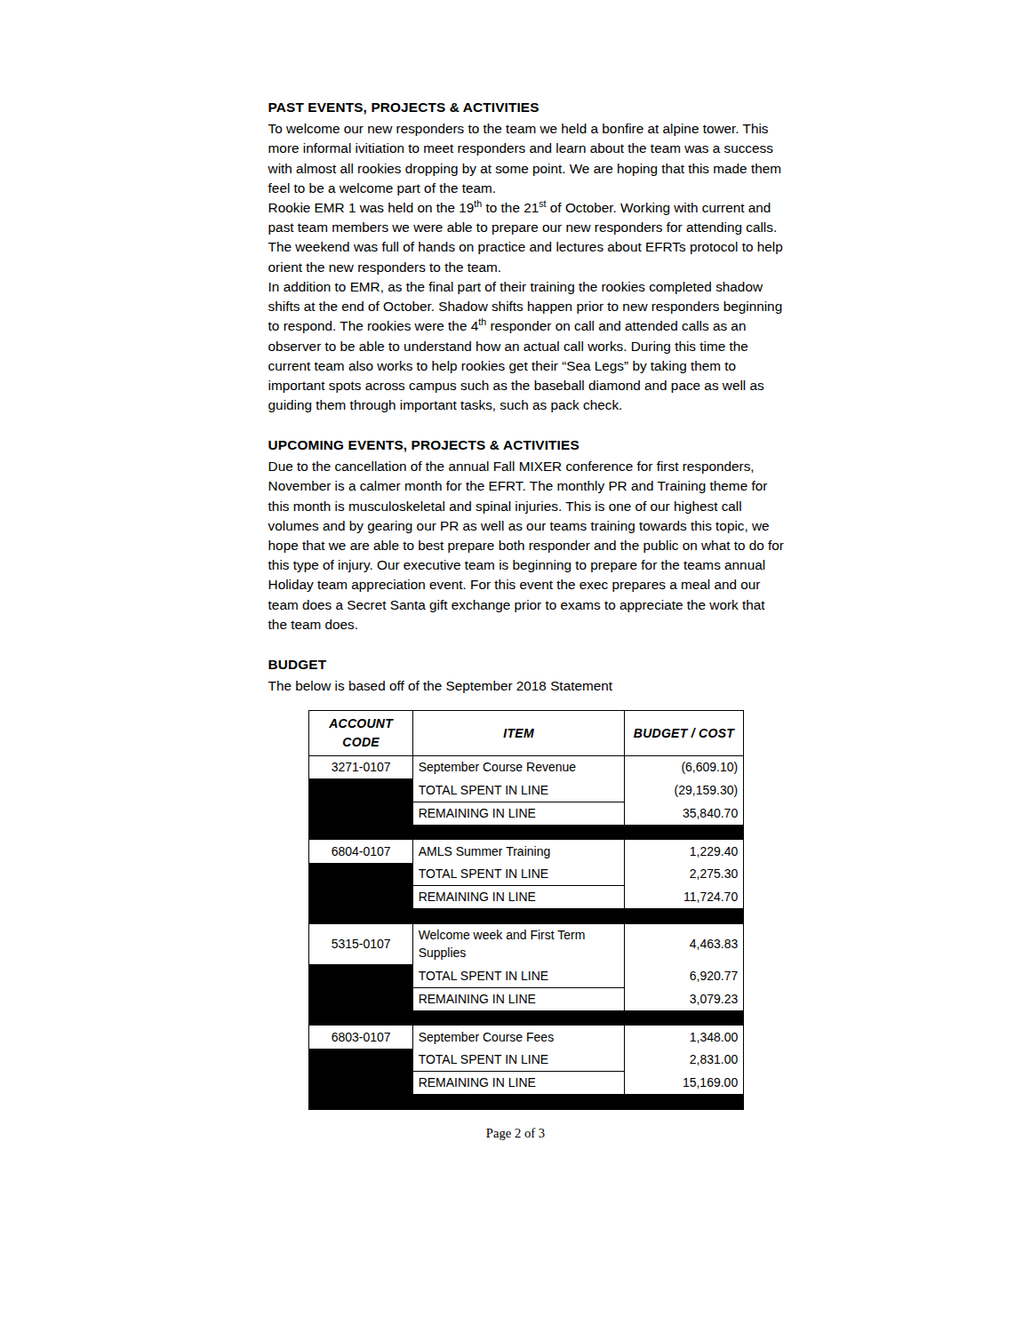PAST EVENTS, PROJECTS & ACTIVITIES
To welcome our new responders to the team we held a bonfire at alpine tower. This more informal ivitiation to meet responders and learn about the team was a success with almost all rookies dropping by at some point. We are hoping that this made them feel to be a welcome part of the team.
Rookie EMR 1 was held on the 19th to the 21st of October. Working with current and past team members we were able to prepare our new responders for attending calls. The weekend was full of hands on practice and lectures about EFRTs protocol to help orient the new responders to the team.
In addition to EMR, as the final part of their training the rookies completed shadow shifts at the end of October. Shadow shifts happen prior to new responders beginning to respond. The rookies were the 4th responder on call and attended calls as an observer to be able to understand how an actual call works. During this time the current team also works to help rookies get their “Sea Legs” by taking them to important spots across campus such as the baseball diamond and pace as well as guiding them through important tasks, such as pack check.
UPCOMING EVENTS, PROJECTS & ACTIVITIES
Due to the cancellation of the annual Fall MIXER conference for first responders, November is a calmer month for the EFRT. The monthly PR and Training theme for this month is musculoskeletal and spinal injuries. This is one of our highest call volumes and by gearing our PR as well as our teams training towards this topic, we hope that we are able to best prepare both responder and the public on what to do for this type of injury. Our executive team is beginning to prepare for the teams annual Holiday team appreciation event. For this event the exec prepares a meal and our team does a Secret Santa gift exchange prior to exams to appreciate the work that the team does.
BUDGET
The below is based off of the September 2018 Statement
| ACCOUNT CODE | ITEM | BUDGET / COST |
| --- | --- | --- |
| 3271-0107 | September Course Revenue | (6,609.10) |
| | TOTAL SPENT IN LINE | (29,159.30) |
| | REMAINING IN LINE | 35,840.70 |
| 6804-0107 | AMLS Summer Training | 1,229.40 |
| | TOTAL SPENT IN LINE | 2,275.30 |
| | REMAINING IN LINE | 11,724.70 |
| 5315-0107 | Welcome week and First Term Supplies | 4,463.83 |
| | TOTAL SPENT IN LINE | 6,920.77 |
| | REMAINING IN LINE | 3,079.23 |
| 6803-0107 | September Course Fees | 1,348.00 |
| | TOTAL SPENT IN LINE | 2,831.00 |
| | REMAINING IN LINE | 15,169.00 |
Page 2 of 3